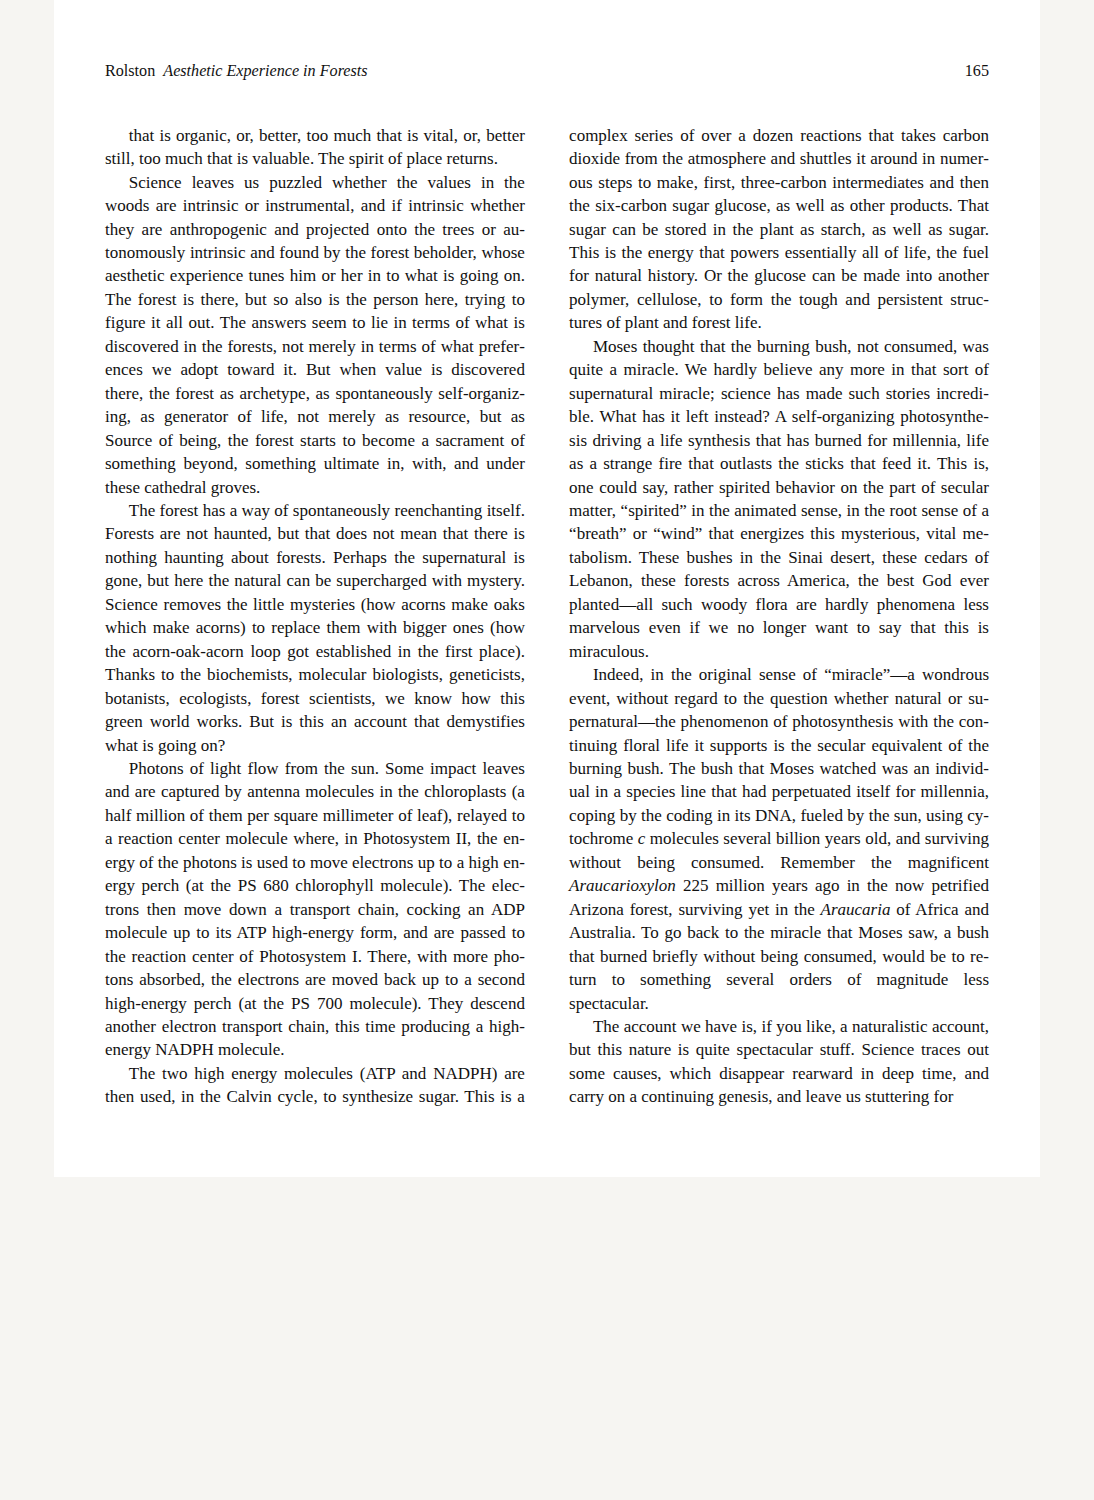Rolston Aesthetic Experience in Forests 165
that is organic, or, better, too much that is vital, or, better still, too much that is valuable. The spirit of place returns.
Science leaves us puzzled whether the values in the woods are intrinsic or instrumental, and if intrinsic whether they are anthropogenic and projected onto the trees or autonomously intrinsic and found by the forest beholder, whose aesthetic experience tunes him or her in to what is going on. The forest is there, but so also is the person here, trying to figure it all out. The answers seem to lie in terms of what is discovered in the forests, not merely in terms of what preferences we adopt toward it. But when value is discovered there, the forest as archetype, as spontaneously self-organizing, as generator of life, not merely as resource, but as Source of being, the forest starts to become a sacrament of something beyond, something ultimate in, with, and under these cathedral groves.
The forest has a way of spontaneously reenchanting itself. Forests are not haunted, but that does not mean that there is nothing haunting about forests. Perhaps the supernatural is gone, but here the natural can be supercharged with mystery. Science removes the little mysteries (how acorns make oaks which make acorns) to replace them with bigger ones (how the acorn-oak-acorn loop got established in the first place). Thanks to the biochemists, molecular biologists, geneticists, botanists, ecologists, forest scientists, we know how this green world works. But is this an account that demystifies what is going on?
Photons of light flow from the sun. Some impact leaves and are captured by antenna molecules in the chloroplasts (a half million of them per square millimeter of leaf), relayed to a reaction center molecule where, in Photosystem II, the energy of the photons is used to move electrons up to a high energy perch (at the PS 680 chlorophyll molecule). The electrons then move down a transport chain, cocking an ADP molecule up to its ATP high-energy form, and are passed to the reaction center of Photosystem I. There, with more photons absorbed, the electrons are moved back up to a second high-energy perch (at the PS 700 molecule). They descend another electron transport chain, this time producing a high-energy NADPH molecule.
The two high energy molecules (ATP and NADPH) are then used, in the Calvin cycle, to synthesize sugar. This is a complex series of over a dozen reactions that takes carbon dioxide from the atmosphere and shuttles it around in numerous steps to make, first, three-carbon intermediates and then the six-carbon sugar glucose, as well as other products. That sugar can be stored in the plant as starch, as well as sugar. This is the energy that powers essentially all of life, the fuel for natural history. Or the glucose can be made into another polymer, cellulose, to form the tough and persistent structures of plant and forest life.
Moses thought that the burning bush, not consumed, was quite a miracle. We hardly believe any more in that sort of supernatural miracle; science has made such stories incredible. What has it left instead? A self-organizing photosynthesis driving a life synthesis that has burned for millennia, life as a strange fire that outlasts the sticks that feed it. This is, one could say, rather spirited behavior on the part of secular matter, “spirited” in the animated sense, in the root sense of a “breath” or “wind” that energizes this mysterious, vital metabolism. These bushes in the Sinai desert, these cedars of Lebanon, these forests across America, the best God ever planted—all such woody flora are hardly phenomena less marvelous even if we no longer want to say that this is miraculous.
Indeed, in the original sense of “miracle”—a wondrous event, without regard to the question whether natural or supernatural—the phenomenon of photosynthesis with the continuing floral life it supports is the secular equivalent of the burning bush. The bush that Moses watched was an individual in a species line that had perpetuated itself for millennia, coping by the coding in its DNA, fueled by the sun, using cytochrome c molecules several billion years old, and surviving without being consumed. Remember the magnificent Araucarioxylon 225 million years ago in the now petrified Arizona forest, surviving yet in the Araucaria of Africa and Australia. To go back to the miracle that Moses saw, a bush that burned briefly without being consumed, would be to return to something several orders of magnitude less spectacular.
The account we have is, if you like, a naturalistic account, but this nature is quite spectacular stuff. Science traces out some causes, which disappear rearward in deep time, and carry on a continuing genesis, and leave us stuttering for